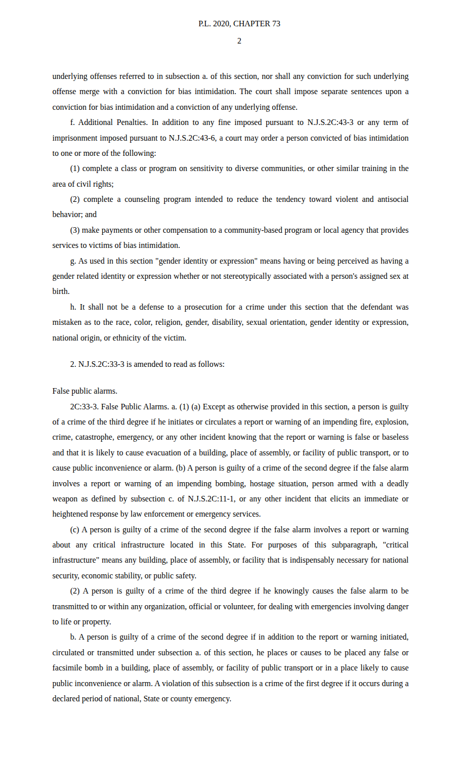P.L. 2020, CHAPTER 73
2
underlying offenses referred to in subsection a. of this section, nor shall any conviction for such underlying offense merge with a conviction for bias intimidation. The court shall impose separate sentences upon a conviction for bias intimidation and a conviction of any underlying offense.
f. Additional Penalties. In addition to any fine imposed pursuant to N.J.S.2C:43-3 or any term of imprisonment imposed pursuant to N.J.S.2C:43-6, a court may order a person convicted of bias intimidation to one or more of the following:
(1) complete a class or program on sensitivity to diverse communities, or other similar training in the area of civil rights;
(2) complete a counseling program intended to reduce the tendency toward violent and antisocial behavior; and
(3) make payments or other compensation to a community-based program or local agency that provides services to victims of bias intimidation.
g. As used in this section "gender identity or expression" means having or being perceived as having a gender related identity or expression whether or not stereotypically associated with a person's assigned sex at birth.
h. It shall not be a defense to a prosecution for a crime under this section that the defendant was mistaken as to the race, color, religion, gender, disability, sexual orientation, gender identity or expression, national origin, or ethnicity of the victim.
2. N.J.S.2C:33-3 is amended to read as follows:
False public alarms.
2C:33-3. False Public Alarms. a. (1) (a) Except as otherwise provided in this section, a person is guilty of a crime of the third degree if he initiates or circulates a report or warning of an impending fire, explosion, crime, catastrophe, emergency, or any other incident knowing that the report or warning is false or baseless and that it is likely to cause evacuation of a building, place of assembly, or facility of public transport, or to cause public inconvenience or alarm. (b) A person is guilty of a crime of the second degree if the false alarm involves a report or warning of an impending bombing, hostage situation, person armed with a deadly weapon as defined by subsection c. of N.J.S.2C:11-1, or any other incident that elicits an immediate or heightened response by law enforcement or emergency services.
(c) A person is guilty of a crime of the second degree if the false alarm involves a report or warning about any critical infrastructure located in this State. For purposes of this subparagraph, "critical infrastructure" means any building, place of assembly, or facility that is indispensably necessary for national security, economic stability, or public safety.
(2) A person is guilty of a crime of the third degree if he knowingly causes the false alarm to be transmitted to or within any organization, official or volunteer, for dealing with emergencies involving danger to life or property.
b. A person is guilty of a crime of the second degree if in addition to the report or warning initiated, circulated or transmitted under subsection a. of this section, he places or causes to be placed any false or facsimile bomb in a building, place of assembly, or facility of public transport or in a place likely to cause public inconvenience or alarm. A violation of this subsection is a crime of the first degree if it occurs during a declared period of national, State or county emergency.